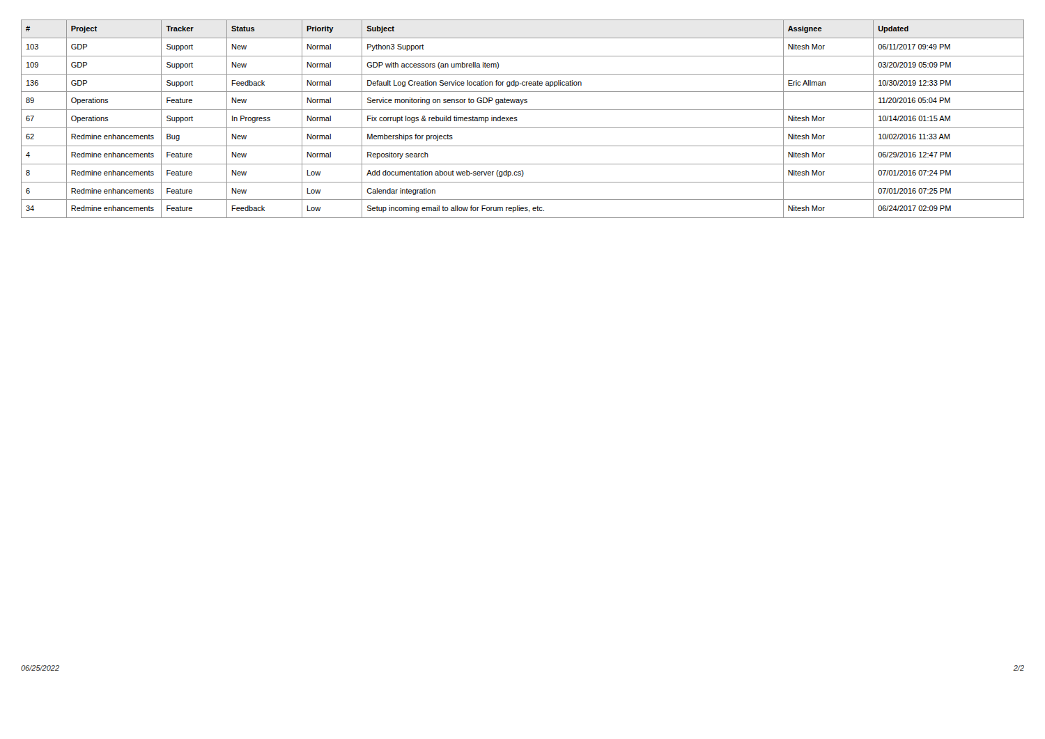| # | Project | Tracker | Status | Priority | Subject | Assignee | Updated |
| --- | --- | --- | --- | --- | --- | --- | --- |
| 103 | GDP | Support | New | Normal | Python3 Support | Nitesh Mor | 06/11/2017 09:49 PM |
| 109 | GDP | Support | New | Normal | GDP with accessors (an umbrella item) | | 03/20/2019 05:09 PM |
| 136 | GDP | Support | Feedback | Normal | Default Log Creation Service location for gdp-create application | Eric Allman | 10/30/2019 12:33 PM |
| 89 | Operations | Feature | New | Normal | Service monitoring on sensor to GDP gateways | | 11/20/2016 05:04 PM |
| 67 | Operations | Support | In Progress | Normal | Fix corrupt logs & rebuild timestamp indexes | Nitesh Mor | 10/14/2016 01:15 AM |
| 62 | Redmine enhancements | Bug | New | Normal | Memberships for projects | Nitesh Mor | 10/02/2016 11:33 AM |
| 4 | Redmine enhancements | Feature | New | Normal | Repository search | Nitesh Mor | 06/29/2016 12:47 PM |
| 8 | Redmine enhancements | Feature | New | Low | Add documentation about web-server (gdp.cs) | Nitesh Mor | 07/01/2016 07:24 PM |
| 6 | Redmine enhancements | Feature | New | Low | Calendar integration | | 07/01/2016 07:25 PM |
| 34 | Redmine enhancements | Feature | Feedback | Low | Setup incoming email to allow for Forum replies, etc. | Nitesh Mor | 06/24/2017 02:09 PM |
06/25/2022 2/2